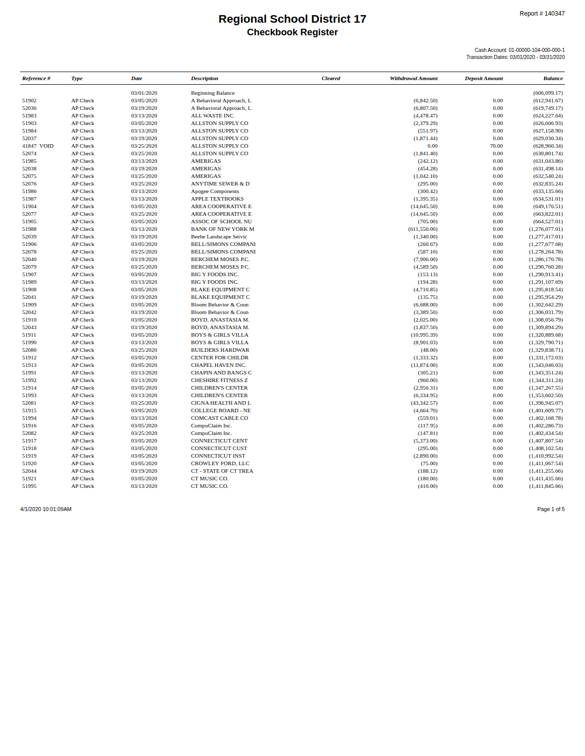Report # 140347
Regional School District 17
Checkbook Register
Cash Account: 01-00000-104-000-000-1
Transaction Dates: 03/01/2020 - 03/31/2020
| Reference # | Type | Date | Description | Cleared | Withdrawal Amount | Deposit Amount | Balance |
| --- | --- | --- | --- | --- | --- | --- | --- |
| | | 03/01/2020 | Beginning Balance | | | | (606,099.17) |
| 51902 | AP Check | 03/05/2020 | A Behavioral Approach, L | | (6,842.50) | 0.00 | (612,941.67) |
| 52036 | AP Check | 03/19/2020 | A Behavioral Approach, L | | (6,807.50) | 0.00 | (619,749.17) |
| 51983 | AP Check | 03/13/2020 | ALL WASTE INC | | (4,478.47) | 0.00 | (624,227.64) |
| 51903 | AP Check | 03/05/2020 | ALLSTON SUPPLY CO | | (2,379.29) | 0.00 | (626,606.93) |
| 51984 | AP Check | 03/13/2020 | ALLSTON SUPPLY CO | | (551.97) | 0.00 | (627,158.90) |
| 52037 | AP Check | 03/19/2020 | ALLSTON SUPPLY CO | | (1,871.44) | 0.00 | (629,030.34) |
| 41847 VOID | AP Check | 03/25/2020 | ALLSTON SUPPLY CO | | 0.00 | 70.00 | (628,960.34) |
| 52074 | AP Check | 03/25/2020 | ALLSTON SUPPLY CO | | (1,841.40) | 0.00 | (630,801.74) |
| 51985 | AP Check | 03/13/2020 | AMERIGAS | | (242.12) | 0.00 | (631,043.86) |
| 52038 | AP Check | 03/19/2020 | AMERIGAS | | (454.28) | 0.00 | (631,498.14) |
| 52075 | AP Check | 03/25/2020 | AMERIGAS | | (1,042.10) | 0.00 | (632,540.24) |
| 52076 | AP Check | 03/25/2020 | ANYTIME SEWER & D | | (295.00) | 0.00 | (632,835.24) |
| 51986 | AP Check | 03/13/2020 | Apogee Components | | (300.42) | 0.00 | (633,135.66) |
| 51987 | AP Check | 03/13/2020 | APPLE TEXTBOOKS | | (1,395.35) | 0.00 | (634,531.01) |
| 51904 | AP Check | 03/05/2020 | AREA COOPERATIVE E | | (14,645.50) | 0.00 | (649,176.51) |
| 52077 | AP Check | 03/25/2020 | AREA COOPERATIVE E | | (14,645.50) | 0.00 | (663,822.01) |
| 51905 | AP Check | 03/05/2020 | ASSOC OF SCHOOL NU | | (705.00) | 0.00 | (664,527.01) |
| 51988 | AP Check | 03/13/2020 | BANK OF NEW YORK M | | (611,550.00) | 0.00 | (1,276,077.01) |
| 52039 | AP Check | 03/19/2020 | Beebe Landscape Servic | | (1,340.00) | 0.00 | (1,277,417.01) |
| 51906 | AP Check | 03/05/2020 | BELL/SIMONS COMPANI | | (260.67) | 0.00 | (1,277,677.68) |
| 52078 | AP Check | 03/25/2020 | BELL/SIMONS COMPANI | | (587.10) | 0.00 | (1,278,264.78) |
| 52040 | AP Check | 03/19/2020 | BERCHEM MOSES P.C. | | (7,906.00) | 0.00 | (1,286,170.78) |
| 52079 | AP Check | 03/25/2020 | BERCHEM MOSES P.C. | | (4,589.50) | 0.00 | (1,290,760.28) |
| 51907 | AP Check | 03/05/2020 | BIG Y FOODS INC. | | (153.13) | 0.00 | (1,290,913.41) |
| 51989 | AP Check | 03/13/2020 | BIG Y FOODS INC. | | (194.28) | 0.00 | (1,291,107.69) |
| 51908 | AP Check | 03/05/2020 | BLAKE EQUIPMENT C | | (4,710.85) | 0.00 | (1,295,818.54) |
| 52041 | AP Check | 03/19/2020 | BLAKE EQUIPMENT C | | (135.75) | 0.00 | (1,295,954.29) |
| 51909 | AP Check | 03/05/2020 | Bloom Behavior & Coun | | (6,688.00) | 0.00 | (1,302,642.29) |
| 52042 | AP Check | 03/19/2020 | Bloom Behavior & Coun | | (3,389.50) | 0.00 | (1,306,031.79) |
| 51910 | AP Check | 03/05/2020 | BOYD, ANASTASIA M. | | (2,025.00) | 0.00 | (1,308,056.79) |
| 52043 | AP Check | 03/19/2020 | BOYD, ANASTASIA M. | | (1,837.50) | 0.00 | (1,309,894.29) |
| 51911 | AP Check | 03/05/2020 | BOYS & GIRLS VILLA | | (10,995.39) | 0.00 | (1,320,889.68) |
| 51990 | AP Check | 03/13/2020 | BOYS & GIRLS VILLA | | (8,901.03) | 0.00 | (1,329,790.71) |
| 52080 | AP Check | 03/25/2020 | BUILDERS HARDWAR | | (48.00) | 0.00 | (1,329,838.71) |
| 51912 | AP Check | 03/05/2020 | CENTER FOR CHILDR | | (1,333.32) | 0.00 | (1,331,172.03) |
| 51913 | AP Check | 03/05/2020 | CHAPEL HAVEN INC. | | (11,874.00) | 0.00 | (1,343,046.03) |
| 51991 | AP Check | 03/13/2020 | CHAPIN AND BANGS C | | (305.21) | 0.00 | (1,343,351.24) |
| 51992 | AP Check | 03/13/2020 | CHESHIRE FITNESS Z | | (960.00) | 0.00 | (1,344,311.24) |
| 51914 | AP Check | 03/05/2020 | CHILDREN'S CENTER | | (2,956.31) | 0.00 | (1,347,267.55) |
| 51993 | AP Check | 03/13/2020 | CHILDREN'S CENTER | | (6,334.95) | 0.00 | (1,353,602.50) |
| 52081 | AP Check | 03/25/2020 | CIGNA HEALTH AND L | | (43,342.57) | 0.00 | (1,396,945.07) |
| 51915 | AP Check | 03/05/2020 | COLLEGE BOARD - NE | | (4,664.70) | 0.00 | (1,401,609.77) |
| 51994 | AP Check | 03/13/2020 | COMCAST CABLE CO | | (559.01) | 0.00 | (1,402,168.78) |
| 51916 | AP Check | 03/05/2020 | CompuClaim Inc. | | (117.95) | 0.00 | (1,402,286.73) |
| 52082 | AP Check | 03/25/2020 | CompuClaim Inc. | | (147.81) | 0.00 | (1,402,434.54) |
| 51917 | AP Check | 03/05/2020 | CONNECTICUT CENT | | (5,373.00) | 0.00 | (1,407,807.54) |
| 51918 | AP Check | 03/05/2020 | CONNECTICUT CUST | | (295.00) | 0.00 | (1,408,102.54) |
| 51919 | AP Check | 03/05/2020 | CONNECTICUT INST | | (2,890.00) | 0.00 | (1,410,992.54) |
| 51920 | AP Check | 03/05/2020 | CROWLEY FORD, LLC | | (75.00) | 0.00 | (1,411,067.54) |
| 52044 | AP Check | 03/19/2020 | CT - STATE OF CT TREA | | (188.12) | 0.00 | (1,411,255.66) |
| 51921 | AP Check | 03/05/2020 | CT MUSIC CO. | | (180.00) | 0.00 | (1,411,435.66) |
| 51995 | AP Check | 03/13/2020 | CT MUSIC CO. | | (410.00) | 0.00 | (1,411,845.66) |
4/1/2020 10:01:09AM Page 1 of 5